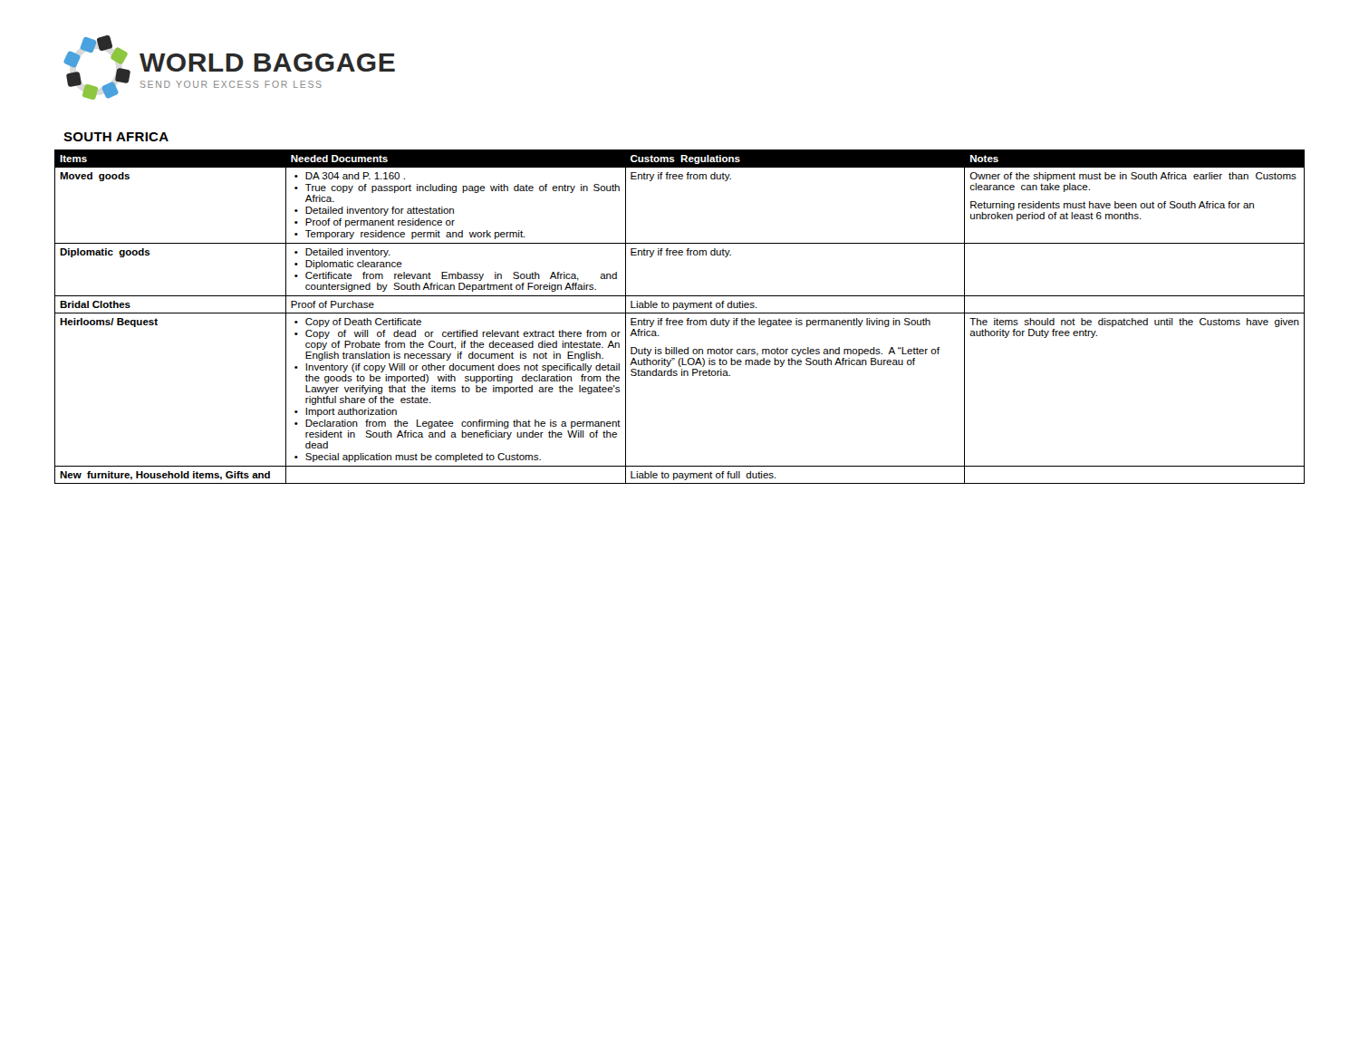WORLD BAGGAGE
SEND YOUR EXCESS FOR LESS
SOUTH AFRICA
| Items | Needed Documents | Customs Regulations | Notes |
| --- | --- | --- | --- |
| Moved goods | DA 304 and P. 1.160 . True copy of passport including page with date of entry in South Africa. Detailed inventory for attestation Proof of permanent residence or Temporary residence permit and work permit. | Entry if free from duty. | Owner of the shipment must be in South Africa earlier than Customs clearance can take place. Returning residents must have been out of South Africa for an unbroken period of at least 6 months. |
| Diplomatic goods | Detailed inventory. Diplomatic clearance Certificate from relevant Embassy in South Africa, and countersigned by South African Department of Foreign Affairs. | Entry if free from duty. | |
| Bridal Clothes | Proof of Purchase | Liable to payment of duties. | |
| Heirlooms/ Bequest | Copy of Death Certificate Copy of will of dead or certified relevant extract there from or copy of Probate from the Court, if the deceased died intestate. An English translation is necessary if document is not in English. Inventory (if copy Will or other document does not specifically detail the goods to be imported) with supporting declaration from the Lawyer verifying that the items to be imported are the legatee's rightful share of the estate. Import authorization Declaration from the Legatee confirming that he is a permanent resident in South Africa and a beneficiary under the Will of the dead Special application must be completed to Customs. | Entry if free from duty if the legatee is permanently living in South Africa. Duty is billed on motor cars, motor cycles and mopeds. A “Letter of Authority” (LOA) is to be made by the South African Bureau of Standards in Pretoria. | The items should not be dispatched until the Customs have given authority for Duty free entry. |
| New furniture, Household items, Gifts and | | Liable to payment of full duties. | |